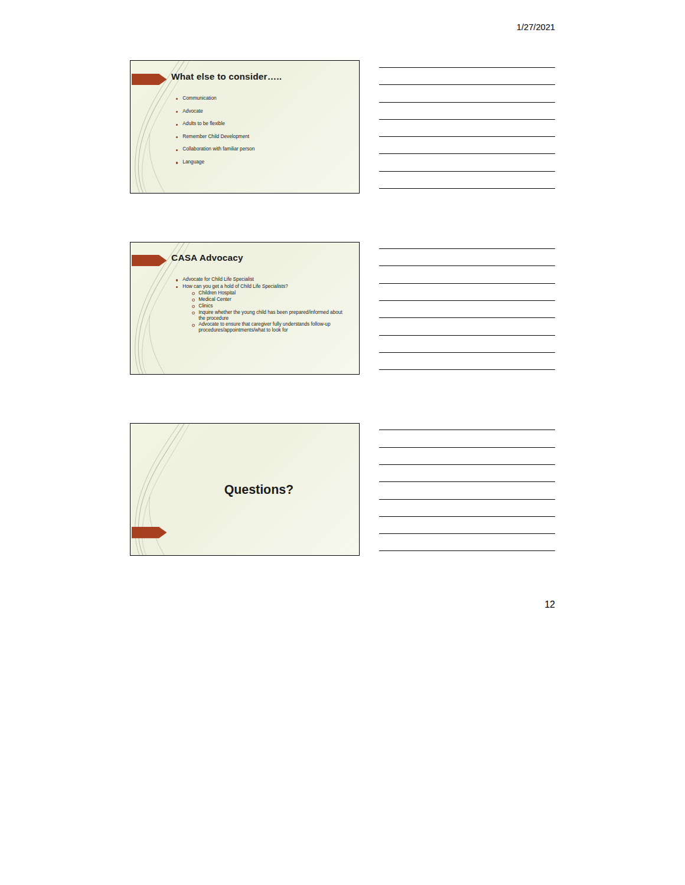1/27/2021
What else to consider…..
Communication
Advocate
Adults to be flexible
Remember Child Development
Collaboration with familiar person
Language
CASA Advocacy
Advocate for Child Life Specialist
How can you get a hold of Child Life Specialists?
Children Hospital
Medical Center
Clinics
Inquire whether the young child has been prepared/informed about the procedure
Advocate to ensure that caregiver fully understands follow-up procedures/appointments/what to look for
Questions?
12